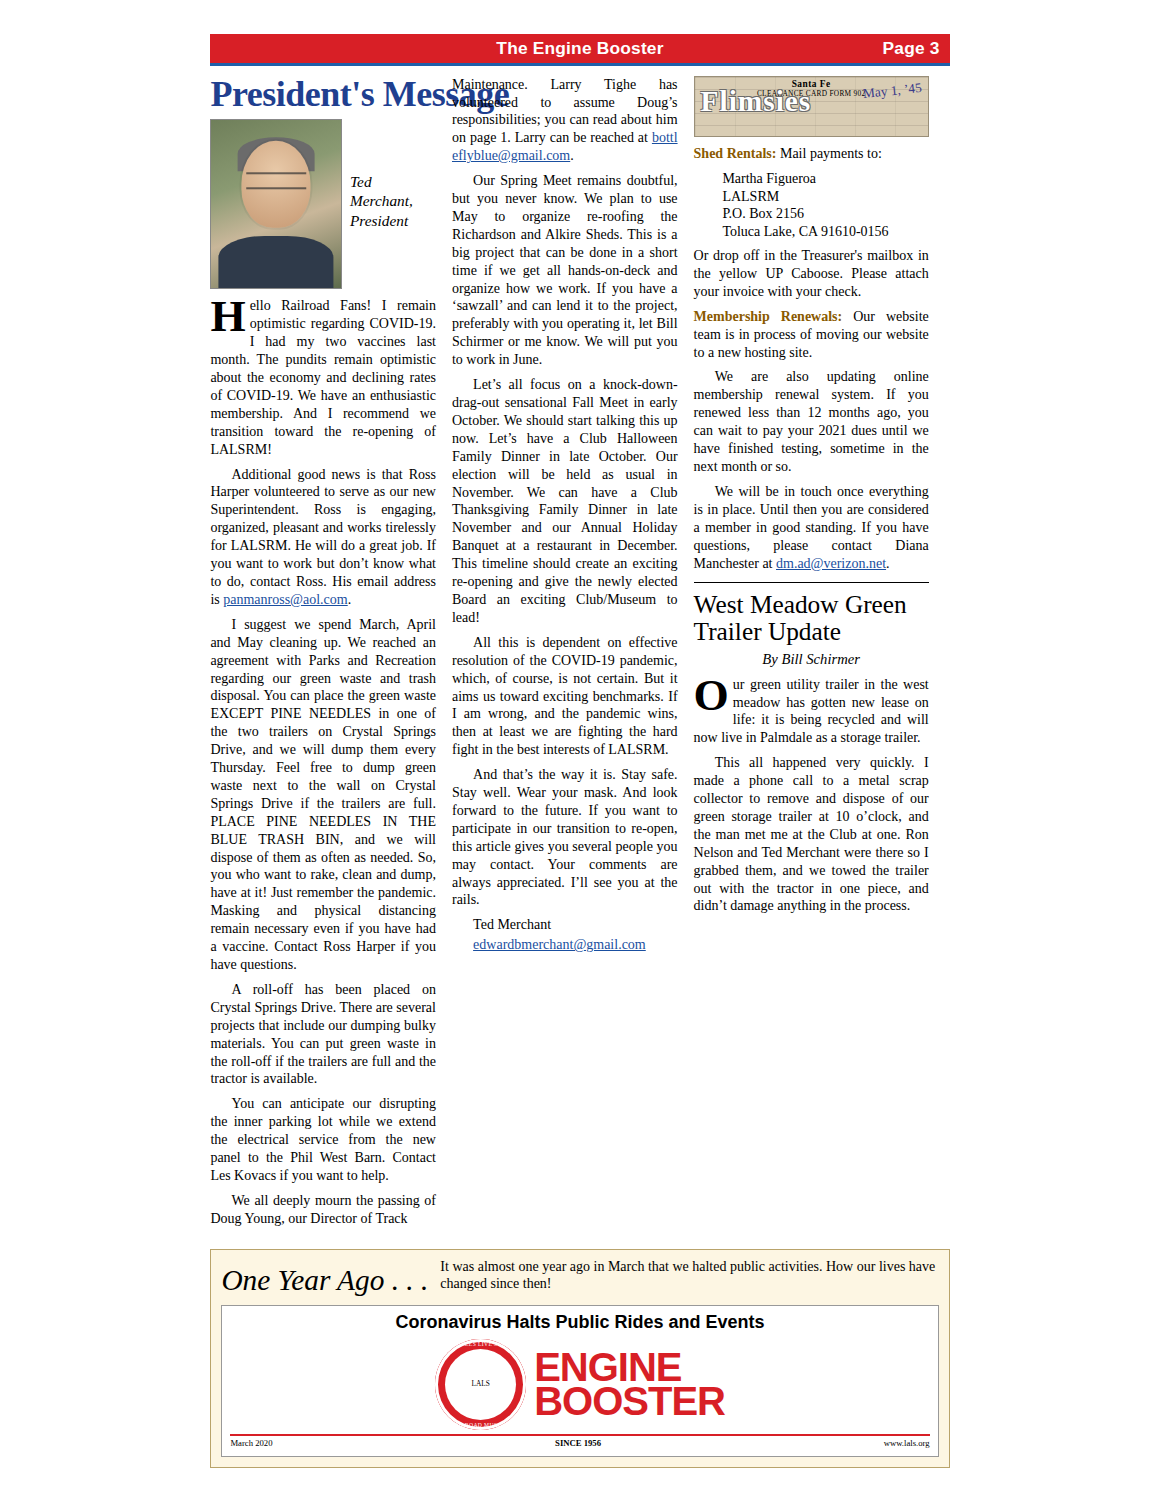The Engine Booster
Page 3
President's Message
Ted
Merchant,
President
Hello Railroad Fans! I remain optimistic regarding COVID-19. I had my two vaccines last month. The pundits remain optimistic about the economy and declining rates of COVID-19. We have an enthusiastic membership. And I recommend we transition toward the re-opening of LALSRM!
Additional good news is that Ross Harper volunteered to serve as our new Superintendent. Ross is engaging, organized, pleasant and works tirelessly for LALSRM. He will do a great job. If you want to work but don’t know what to do, contact Ross. His email address is panmanross@aol.com.
I suggest we spend March, April and May cleaning up. We reached an agreement with Parks and Recreation regarding our green waste and trash disposal. You can place the green waste EXCEPT PINE NEEDLES in one of the two trailers on Crystal Springs Drive, and we will dump them every Thursday. Feel free to dump green waste next to the wall on Crystal Springs Drive if the trailers are full. PLACE PINE NEEDLES IN THE BLUE TRASH BIN, and we will dispose of them as often as needed. So, you who want to rake, clean and dump, have at it! Just remember the pandemic. Masking and physical distancing remain necessary even if you have had a vaccine. Contact Ross Harper if you have questions.
A roll-off has been placed on Crystal Springs Drive. There are several projects that include our dumping bulky materials. You can put green waste in the roll-off if the trailers are full and the tractor is available.
You can anticipate our disrupting the inner parking lot while we extend the electrical service from the new panel to the Phil West Barn. Contact Les Kovacs if you want to help.
We all deeply mourn the passing of Doug Young, our Director of Track
Maintenance. Larry Tighe has volunteered to assume Doug’s responsibilities; you can read about him on page 1. Larry can be reached at bottleflyblue@gmail.com.
Our Spring Meet remains doubtful, but you never know. We plan to use May to organize re-roofing the Richardson and Alkire Sheds. This is a big project that can be done in a short time if we get all hands-on-deck and organize how we work. If you have a ‘sawzall’ and can lend it to the project, preferably with you operating it, let Bill Schirmer or me know. We will put you to work in June.
Let’s all focus on a knock-down-drag-out sensational Fall Meet in early October. We should start talking this up now. Let’s have a Club Halloween Family Dinner in late October. Our election will be held as usual in November. We can have a Club Thanksgiving Family Dinner in late November and our Annual Holiday Banquet at a restaurant in December. This timeline should create an exciting re-opening and give the newly elected Board an exciting Club/Museum to lead!
All this is dependent on effective resolution of the COVID-19 pandemic, which, of course, is not certain. But it aims us toward exciting benchmarks. If I am wrong, and the pandemic wins, then at least we are fighting the hard fight in the best interests of LALSRM.
And that’s the way it is. Stay safe. Stay well. Wear your mask. And look forward to the future. If you want to participate in our transition to re-open, this article gives you several people you may contact. Your comments are always appreciated. I’ll see you at the rails.
Ted Merchant
edwardbmerchant@gmail.com
Santa Fe
CLEARANCE CARD FORM 902
May 1, ’45
Flimsies
Shed Rentals: Mail payments to:
Martha Figueroa
LALSRM
P.O. Box 2156
Toluca Lake, CA 91610-0156
Or drop off in the Treasurer's mailbox in the yellow UP Caboose. Please attach your invoice with your check.
Membership Renewals: Our website team is in process of moving our website to a new hosting site.
We are also updating online membership renewal system. If you renewed less than 12 months ago, you can wait to pay your 2021 dues until we have finished testing, sometime in the next month or so.
We will be in touch once everything is in place. Until then you are considered a member in good standing. If you have questions, please contact Diana Manchester at dm.ad@verizon.net.
West Meadow Green Trailer Update
By Bill Schirmer
Our green utility trailer in the west meadow has gotten new lease on life: it is being recycled and will now live in Palmdale as a storage trailer.
This all happened very quickly. I made a phone call to a metal scrap collector to remove and dispose of our green storage trailer at 10 o’clock, and the man met me at the Club at one. Ron Nelson and Ted Merchant were there so I grabbed them, and we towed the trailer out with the tractor in one piece, and didn’t damage anything in the process.
One Year Ago . . .
It was almost one year ago in March that we halted public activities. How our lives have changed since then!
Coronavirus Halts Public Rides and Events
LOS ANGELES LIVE STEAMERS RAILROAD MUSEUM
LALS
ENGINE
BOOSTER
March 2020
SINCE 1956
www.lals.org